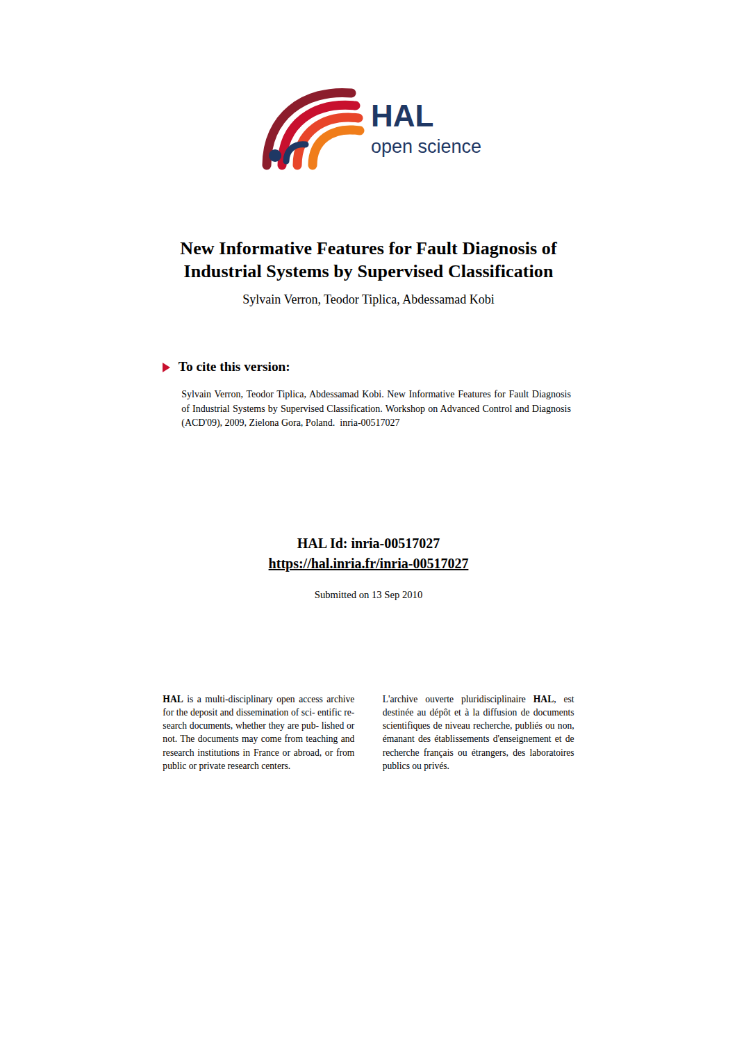HAL open science
New Informative Features for Fault Diagnosis of
Industrial Systems by Supervised Classification
Sylvain Verron, Teodor Tiplica, Abdessamad Kobi
To cite this version:
Sylvain Verron, Teodor Tiplica, Abdessamad Kobi. New Informative Features for Fault Diagnosis of Industrial Systems by Supervised Classification. Workshop on Advanced Control and Diagnosis (ACD'09), 2009, Zielona Gora, Poland. inria-00517027
HAL Id: inria-00517027
https://hal.inria.fr/inria-00517027
Submitted on 13 Sep 2010
HAL is a multi-disciplinary open access archive for the deposit and dissemination of sci- entific research documents, whether they are pub- lished or not. The documents may come from teaching and research institutions in France or abroad, or from public or private research centers.
L'archive ouverte pluridisciplinaire HAL, est destinée au dépôt et à la diffusion de documents scientifiques de niveau recherche, publiés ou non, émanant des établissements d'enseignement et de recherche français ou étrangers, des laboratoires publics ou privés.